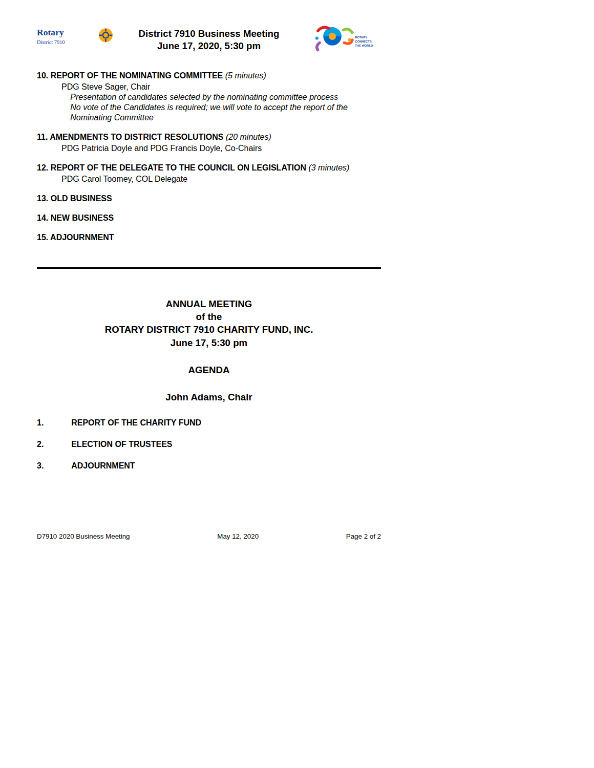Rotary District 7910
District 7910 Business Meeting
June 17, 2020, 5:30 pm
ROTARY CONNECTS THE WORLD
10. Report of the Nominating Committee (5 minutes)
PDG Steve Sager, Chair Presentation of candidates selected by the nominating committee process No vote of the Candidates is required; we will vote to accept the report of the Nominating Committee
11. Amendments to District Resolutions (20 minutes)
PDG Patricia Doyle and PDG Francis Doyle, Co-Chairs
12. Report of the Delegate to the Council on Legislation (3 minutes)
PDG Carol Toomey, COL Delegate
13. Old Business
14. New Business
15. Adjournment
ANNUAL MEETING
of the
ROTARY DISTRICT 7910 CHARITY FUND, INC.
June 17, 5:30 pm
AGENDA
John Adams, Chair
1. Report of the Charity Fund
2. Election of Trustees
3. Adjournment
D7910 2020 Business Meeting
May 12, 2020
Page 2 of 2